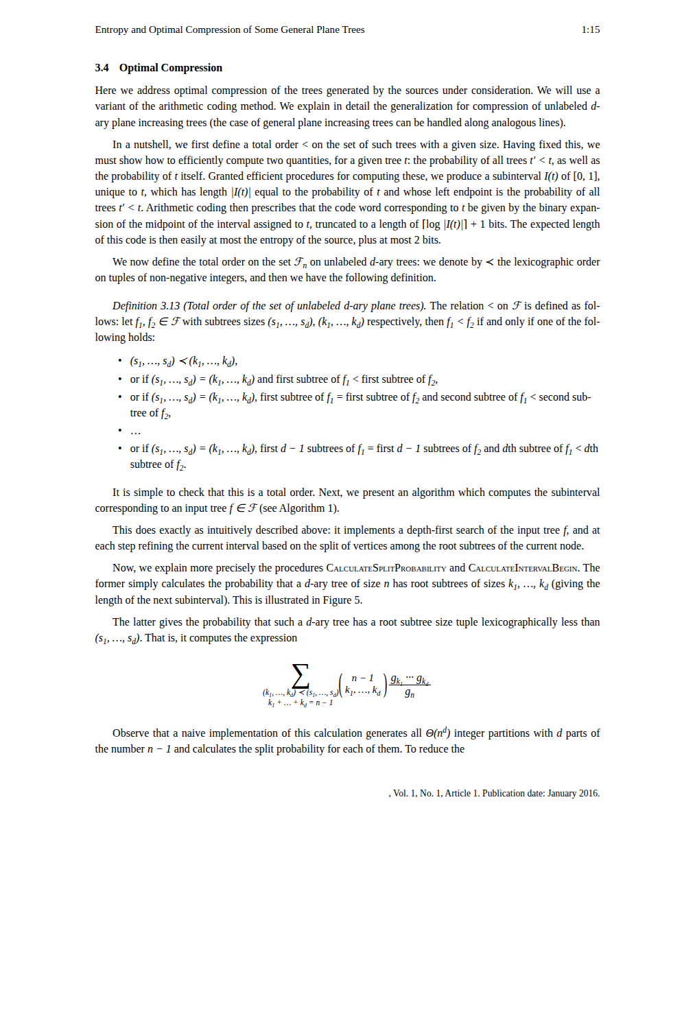Entropy and Optimal Compression of Some General Plane Trees 1:15
3.4 Optimal Compression
Here we address optimal compression of the trees generated by the sources under consideration. We will use a variant of the arithmetic coding method. We explain in detail the generalization for compression of unlabeled d-ary plane increasing trees (the case of general plane increasing trees can be handled along analogous lines).
In a nutshell, we first define a total order < on the set of such trees with a given size. Having fixed this, we must show how to efficiently compute two quantities, for a given tree t: the probability of all trees t′ < t, as well as the probability of t itself. Granted efficient procedures for computing these, we produce a subinterval I(t) of [0, 1], unique to t, which has length |I(t)| equal to the probability of t and whose left endpoint is the probability of all trees t′ < t. Arithmetic coding then prescribes that the code word corresponding to t be given by the binary expansion of the midpoint of the interval assigned to t, truncated to a length of ⌈log |I(t)|⌉ + 1 bits. The expected length of this code is then easily at most the entropy of the source, plus at most 2 bits.
We now define the total order on the set ℱn on unlabeled d-ary trees: we denote by ≺ the lexicographic order on tuples of non-negative integers, and then we have the following definition.
Definition 3.13 (Total order of the set of unlabeled d-ary plane trees). The relation < on ℱ is defined as follows: let f1, f2 ∈ ℱ with subtrees sizes (s1, …, sd), (k1, …, kd) respectively, then f1 < f2 if and only if one of the following holds:
(s1, …, sd) ≺ (k1, …, kd),
or if (s1, …, sd) = (k1, …, kd) and first subtree of f1 < first subtree of f2,
or if (s1, …, sd) = (k1, …, kd), first subtree of f1 = first subtree of f2 and second subtree of f1 < second subtree of f2,
…
or if (s1, …, sd) = (k1, …, kd), first d − 1 subtrees of f1 = first d − 1 subtrees of f2 and dth subtree of f1 < dth subtree of f2.
It is simple to check that this is a total order. Next, we present an algorithm which computes the subinterval corresponding to an input tree f ∈ ℱ (see Algorithm 1).
This does exactly as intuitively described above: it implements a depth-first search of the input tree f, and at each step refining the current interval based on the split of vertices among the root subtrees of the current node.
Now, we explain more precisely the procedures CalculateSplitProbability and CalculateIntervalBegin. The former simply calculates the probability that a d-ary tree of size n has root subtrees of sizes k1, …, kd (giving the length of the next subinterval). This is illustrated in Figure 5.
The latter gives the probability that such a d-ary tree has a root subtree size tuple lexicographically less than (s1, …, sd). That is, it computes the expression
| ∑ (k 1 , …, k d ) ≺ (s 1 , …, s d ) k 1 + … + k d = n − 1 | ( n − 1 k 1 , …, k d ) | g k 1 ··· g k d g n |
Observe that a naive implementation of this calculation generates all Θ(nd) integer partitions with d parts of the number n − 1 and calculates the split probability for each of them. To reduce the
, Vol. 1, No. 1, Article 1. Publication date: January 2016.